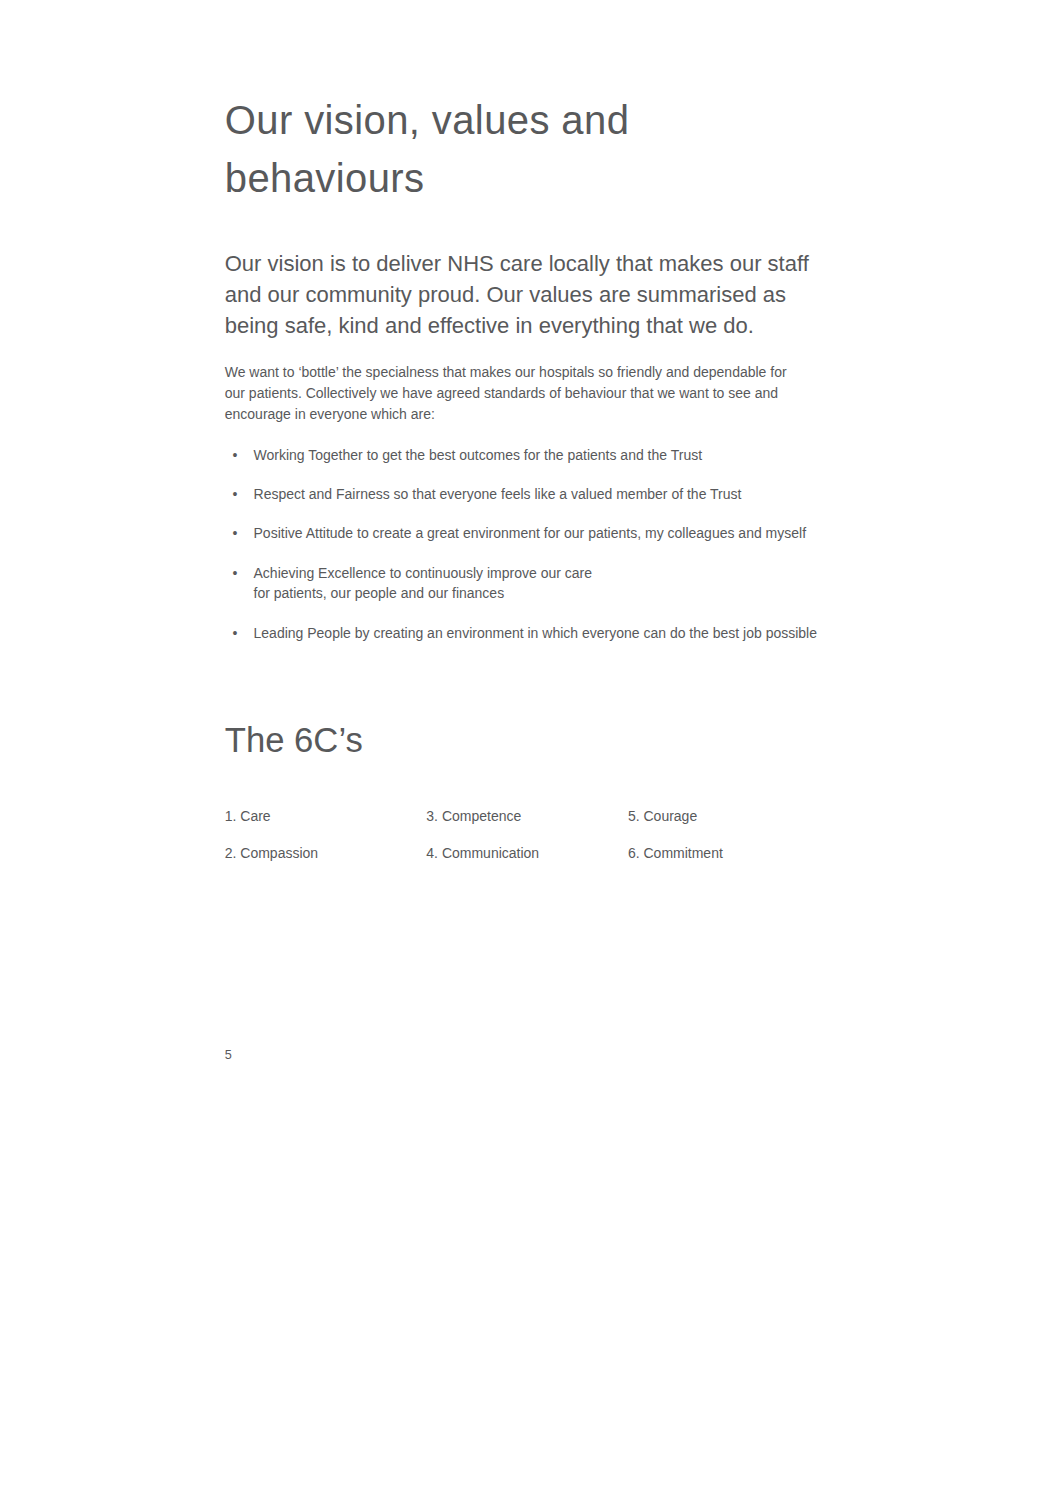Our vision, values and behaviours
Our vision is to deliver NHS care locally that makes our staff and our community proud. Our values are summarised as being safe, kind and effective in everything that we do.
We want to ‘bottle’ the specialness that makes our hospitals so friendly and dependable for our patients. Collectively we have agreed standards of behaviour that we want to see and encourage in everyone which are:
Working Together to get the best outcomes for the patients and the Trust
Respect and Fairness so that everyone feels like a valued member of the Trust
Positive Attitude to create a great environment for our patients, my colleagues and myself
Achieving Excellence to continuously improve our care
for patients, our people and our finances
Leading People by creating an environment in which everyone can do the best job possible
The 6C’s
1. Care
2. Compassion
3. Competence
4. Communication
5. Courage
6. Commitment
5